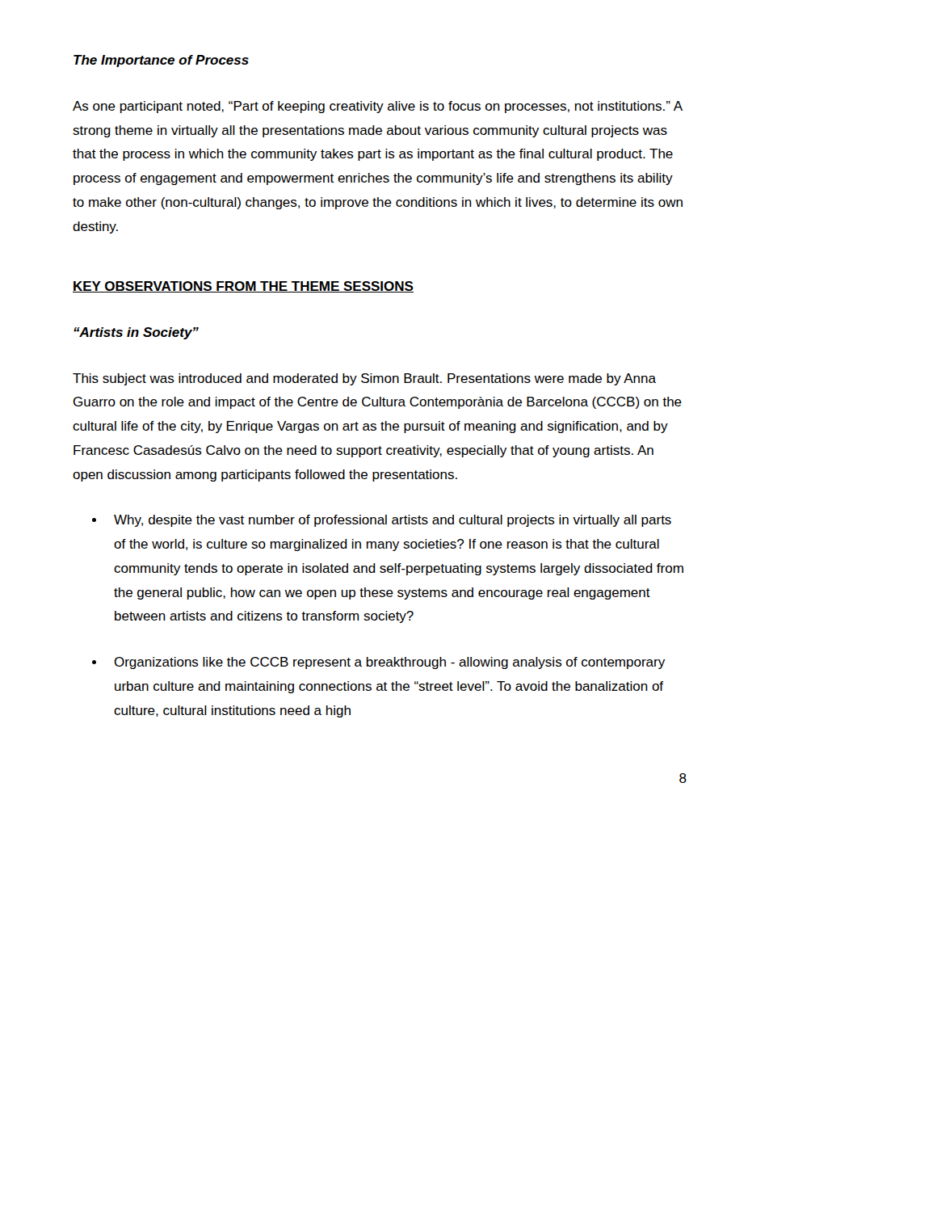The Importance of Process
As one participant noted, “Part of keeping creativity alive is to focus on processes, not institutions.” A strong theme in virtually all the presentations made about various community cultural projects was that the process in which the community takes part is as important as the final cultural product. The process of engagement and empowerment enriches the community’s life and strengthens its ability to make other (non-cultural) changes, to improve the conditions in which it lives, to determine its own destiny.
KEY OBSERVATIONS FROM THE THEME SESSIONS
“Artists in Society”
This subject was introduced and moderated by Simon Brault. Presentations were made by Anna Guarro on the role and impact of the Centre de Cultura Contemporània de Barcelona (CCCB) on the cultural life of the city, by Enrique Vargas on art as the pursuit of meaning and signification, and by Francesc Casadesús Calvo on the need to support creativity, especially that of young artists. An open discussion among participants followed the presentations.
Why, despite the vast number of professional artists and cultural projects in virtually all parts of the world, is culture so marginalized in many societies? If one reason is that the cultural community tends to operate in isolated and self-perpetuating systems largely dissociated from the general public, how can we open up these systems and encourage real engagement between artists and citizens to transform society?
Organizations like the CCCB represent a breakthrough - allowing analysis of contemporary urban culture and maintaining connections at the “street level”. To avoid the banalization of culture, cultural institutions need a high
8